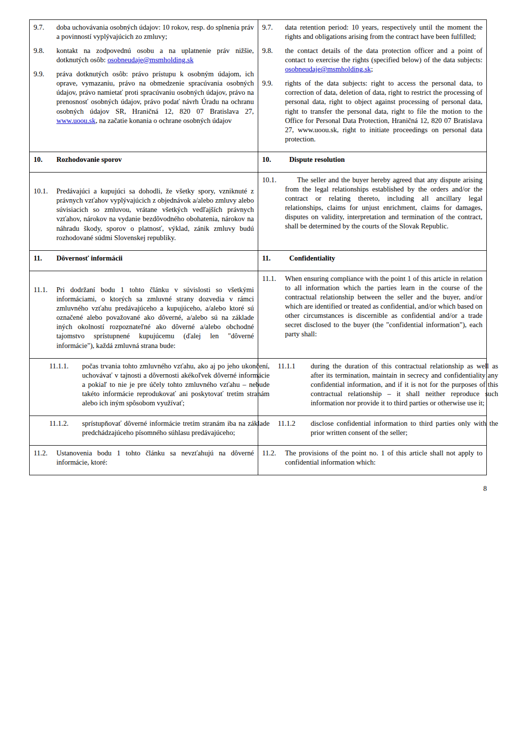| 9.7. doba uchovávania osobných údajov: 10 rokov, resp. do splnenia práv a povinností vyplývajúcich zo zmluvy; 9.8. kontakt na zodpovednú osobu a na uplatnenie práv nižšie, dotknutých osôb: osobneudaje@msmholding.sk 9.9. práva dotknutých osôb: právo prístupu k osobným údajom, ich oprave, vymazaniu, právo na obmedzenie spracúvania osobných údajov, právo namietať proti spracúvaniu osobných údajov, právo na prenosnosť osobných údajov, právo podať návrh Úradu na ochranu osobných údajov SR, Hraničná 12, 820 07 Bratislava 27, www.uoou.sk , na začatie konania o ochrane osobných údajov | 9.7. data retention period: 10 years, respectively until the moment the rights and obligations arising from the contract have been fulfilled; 9.8. the contact details of the data protection officer and a point of contact to exercise the rights (specified below) of the data subjects: osobneudaje@msmholding.sk ; 9.9. rights of the data subjects: right to access the personal data, to correction of data, deletion of data, right to restrict the processing of personal data, right to object against processing of personal data, right to transfer the personal data, right to file the motion to the Office for Personal Data Protection, Hraničná 12, 820 07 Bratislava 27, www.uoou.sk, right to initiate proceedings on personal data protection. |
| 10. Rozhodovanie sporov | 10. Dispute resolution |
| 10.1. Predávajúci a kupujúci sa dohodli, že všetky spory, vzniknuté z právnych vzťahov vyplývajúcich z objednávok a/alebo zmluvy alebo súvisiacich so zmluvou, vrátane všetkých vedľajších právnych vzťahov, nárokov na vydanie bezdôvodného obohatenia, nárokov na náhradu škody, sporov o platnosť, výklad, zánik zmluvy budú rozhodované súdmi Slovenskej republiky. | 10.1. The seller and the buyer hereby agreed that any dispute arising from the legal relationships established by the orders and/or the contract or relating thereto, including all ancillary legal relationships, claims for unjust enrichment, claims for damages, disputes on validity, interpretation and termination of the contract, shall be determined by the courts of the Slovak Republic. |
| 11. Dôvernosť informácii | 11. Confidentiality |
| 11.1. Pri dodržaní bodu 1 tohto článku v súvislosti so všetkými informáciami, o ktorých sa zmluvné strany dozvedia v rámci zmluvného vzťahu predávajúceho a kupujúceho, a/alebo ktoré sú označené alebo považované ako dôverné, a/alebo sú na základe iných okolností rozpoznateľné ako dôverné a/alebo obchodné tajomstvo sprístupnené kupujúcemu (ďalej len "dôverné informácie"), každá zmluvná strana bude: | 11.1. When ensuring compliance with the point 1 of this article in relation to all information which the parties learn in the course of the contractual relationship between the seller and the buyer, and/or which are identified or treated as confidential, and/or which based on other circumstances is discernible as confidential and/or a trade secret disclosed to the buyer (the "confidential information"), each party shall: |
| 11.1.1. počas trvania tohto zmluvného vzťahu, ako aj po jeho ukončení, uchovávať v tajnosti a dôvernosti akékoľvek dôverné informácie a pokiaľ to nie je pre účely tohto zmluvného vzťahu – nebude takéto informácie reprodukovať ani poskytovať tretím stranám alebo ich iným spôsobom využívať; | 11.1.1 during the duration of this contractual relationship as well as after its termination, maintain in secrecy and confidentiality any confidential information, and if it is not for the purposes of this contractual relationship – it shall neither reproduce such information nor provide it to third parties or otherwise use it; |
| 11.1.2. sprístupňovať dôverné informácie tretím stranám iba na základe predchádzajúceho písomného súhlasu predávajúceho; | 11.1.2 disclose confidential information to third parties only with the prior written consent of the seller; |
| 11.2. Ustanovenia bodu 1 tohto článku sa nevzťahujú na dôverné informácie, ktoré: | 11.2. The provisions of the point no. 1 of this article shall not apply to confidential information which: |
8